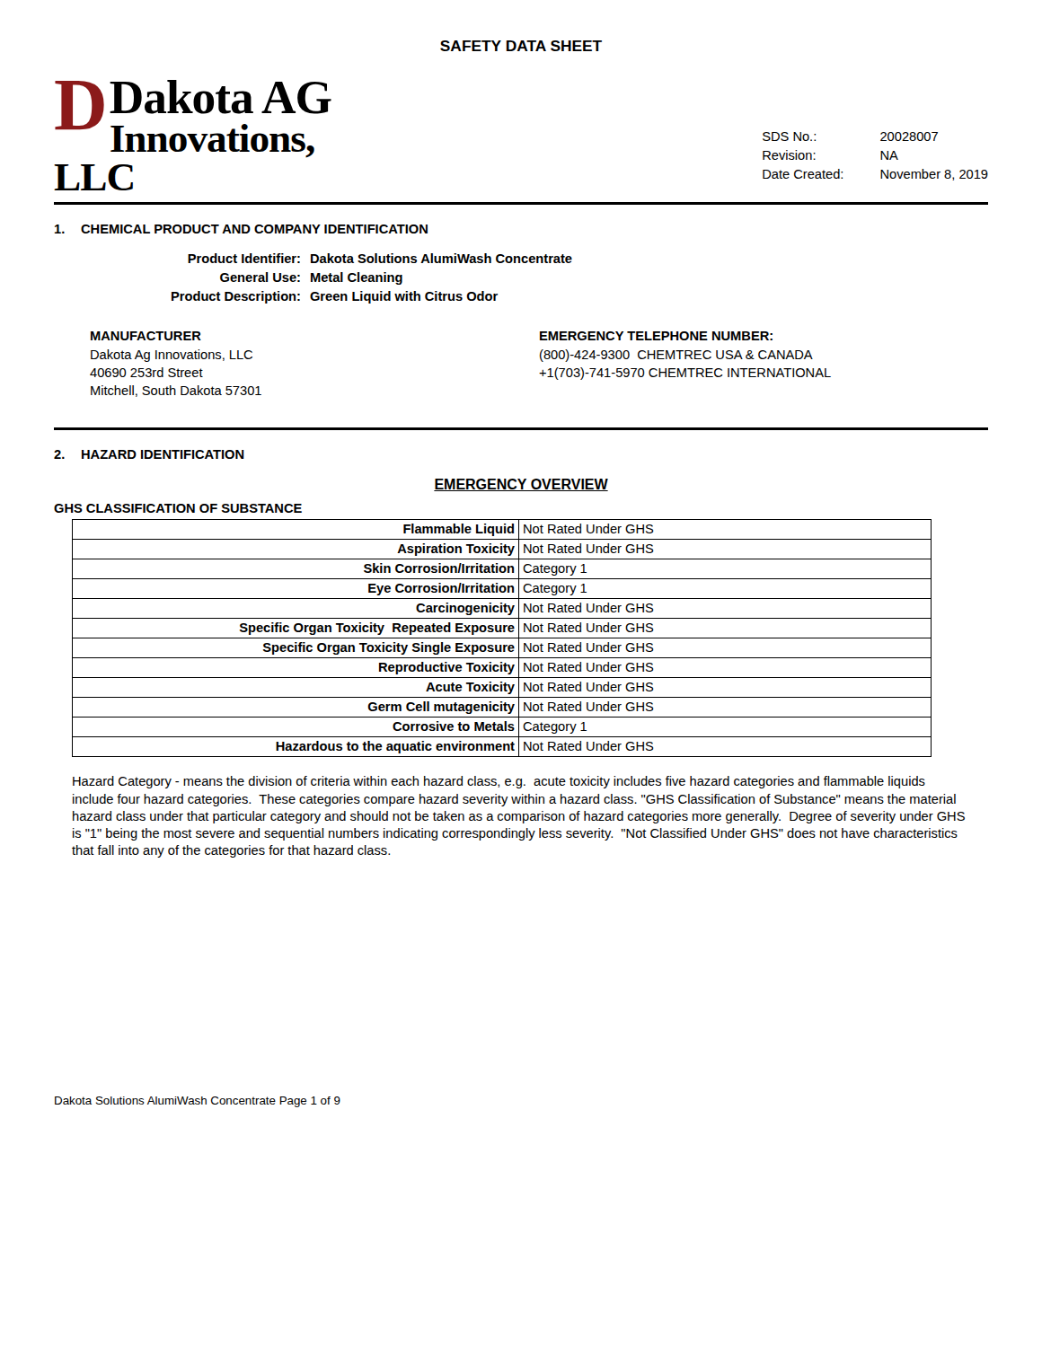SAFETY DATA SHEET
D
Dakota AG
Innovations, LLC
| SDS No.: | 20028007 |
| Revision: | NA |
| Date Created: | November 8, 2019 |
1. CHEMICAL PRODUCT AND COMPANY IDENTIFICATION
| Product Identifier: | Dakota Solutions AlumiWash Concentrate |
| General Use: | Metal Cleaning |
| Product Description: | Green Liquid with Citrus Odor |
MANUFACTURER
Dakota Ag Innovations, LLC
40690 253rd Street
Mitchell, South Dakota 57301
EMERGENCY TELEPHONE NUMBER:
(800)-424-9300 CHEMTREC USA & CANADA
+1(703)-741-5970 CHEMTREC INTERNATIONAL
2. HAZARD IDENTIFICATION
EMERGENCY OVERVIEW
GHS CLASSIFICATION OF SUBSTANCE
| Flammable Liquid | Not Rated Under GHS |
| Aspiration Toxicity | Not Rated Under GHS |
| Skin Corrosion/Irritation | Category 1 |
| Eye Corrosion/Irritation | Category 1 |
| Carcinogenicity | Not Rated Under GHS |
| Specific Organ Toxicity Repeated Exposure | Not Rated Under GHS |
| Specific Organ Toxicity Single Exposure | Not Rated Under GHS |
| Reproductive Toxicity | Not Rated Under GHS |
| Acute Toxicity | Not Rated Under GHS |
| Germ Cell mutagenicity | Not Rated Under GHS |
| Corrosive to Metals | Category 1 |
| Hazardous to the aquatic environment | Not Rated Under GHS |
Hazard Category - means the division of criteria within each hazard class, e.g. acute toxicity includes five hazard categories and flammable liquids include four hazard categories. These categories compare hazard severity within a hazard class. "GHS Classification of Substance" means the material hazard class under that particular category and should not be taken as a comparison of hazard categories more generally. Degree of severity under GHS is "1" being the most severe and sequential numbers indicating correspondingly less severity. "Not Classified Under GHS" does not have characteristics that fall into any of the categories for that hazard class.
Dakota Solutions AlumiWash Concentrate Page 1 of 9